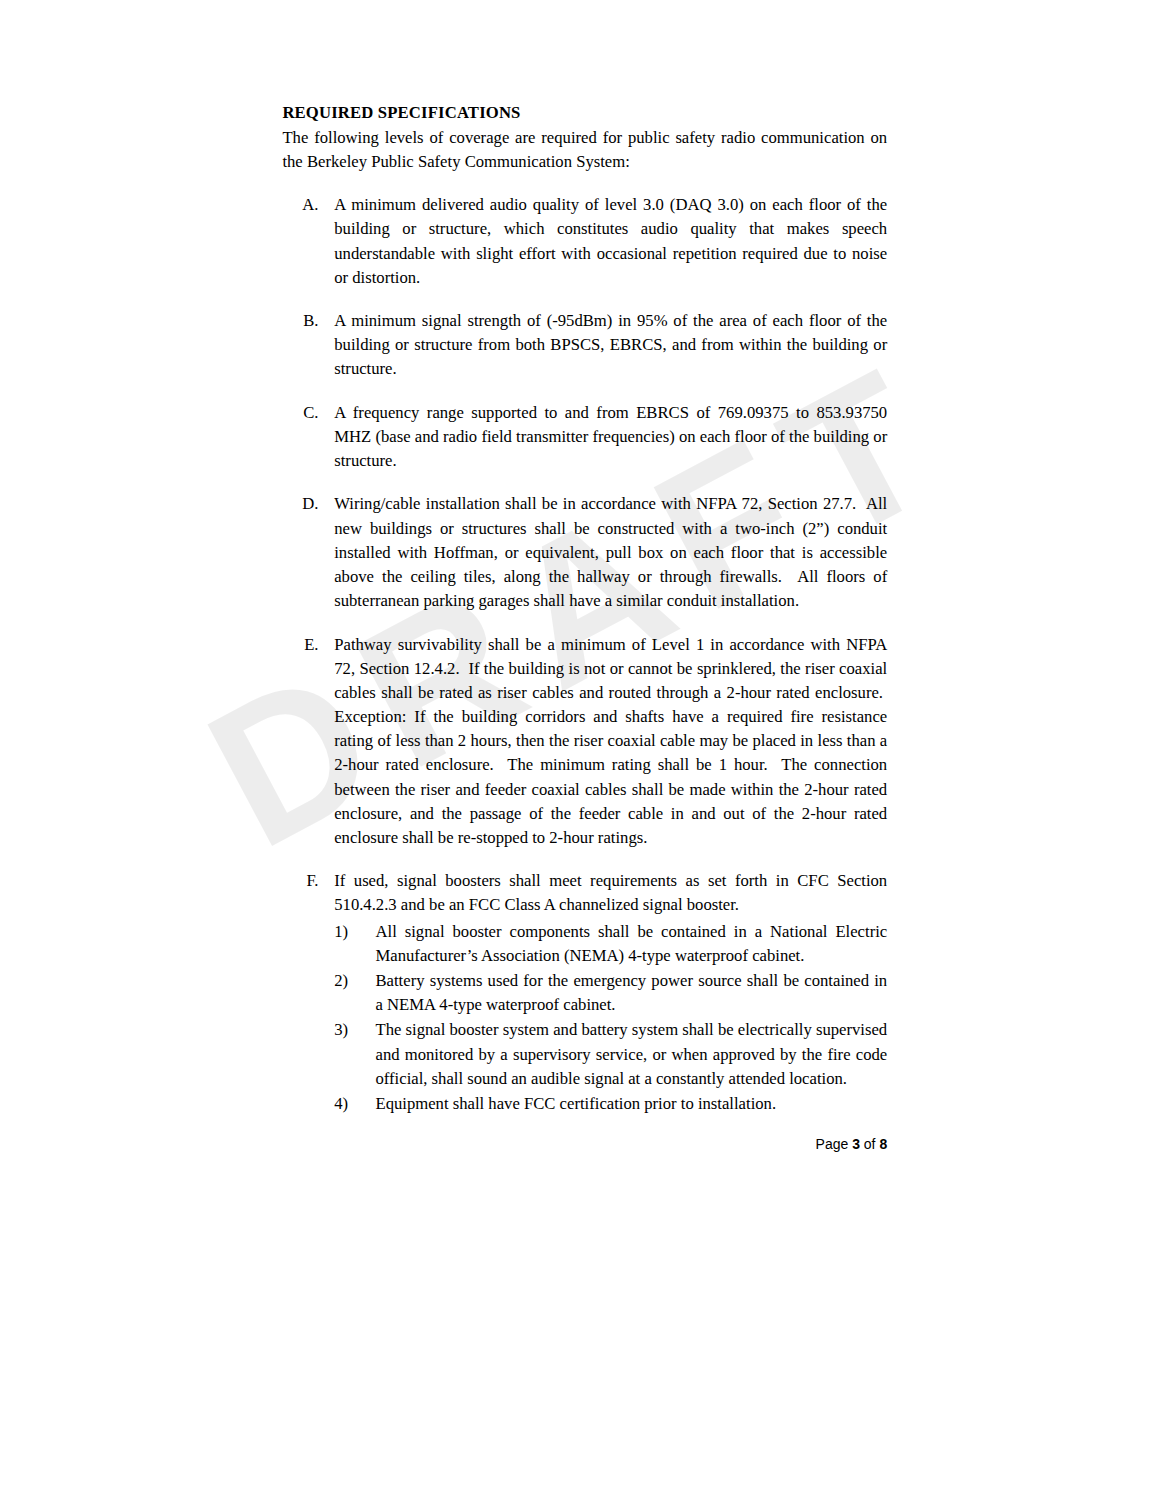DRAFT
REQUIRED SPECIFICATIONS
The following levels of coverage are required for public safety radio communication on the Berkeley Public Safety Communication System:
A minimum delivered audio quality of level 3.0 (DAQ 3.0) on each floor of the building or structure, which constitutes audio quality that makes speech understandable with slight effort with occasional repetition required due to noise or distortion.
A minimum signal strength of (-95dBm) in 95% of the area of each floor of the building or structure from both BPSCS, EBRCS, and from within the building or structure.
A frequency range supported to and from EBRCS of 769.09375 to 853.93750 MHZ (base and radio field transmitter frequencies) on each floor of the building or structure.
Wiring/cable installation shall be in accordance with NFPA 72, Section 27.7. All new buildings or structures shall be constructed with a two-inch (2”) conduit installed with Hoffman, or equivalent, pull box on each floor that is accessible above the ceiling tiles, along the hallway or through firewalls. All floors of subterranean parking garages shall have a similar conduit installation.
Pathway survivability shall be a minimum of Level 1 in accordance with NFPA 72, Section 12.4.2. If the building is not or cannot be sprinklered, the riser coaxial cables shall be rated as riser cables and routed through a 2-hour rated enclosure. Exception: If the building corridors and shafts have a required fire resistance rating of less than 2 hours, then the riser coaxial cable may be placed in less than a 2-hour rated enclosure. The minimum rating shall be 1 hour. The connection between the riser and feeder coaxial cables shall be made within the 2-hour rated enclosure, and the passage of the feeder cable in and out of the 2-hour rated enclosure shall be re-stopped to 2-hour ratings.
If used, signal boosters shall meet requirements as set forth in CFC Section 510.4.2.3 and be an FCC Class A channelized signal booster.
All signal booster components shall be contained in a National Electric Manufacturer’s Association (NEMA) 4-type waterproof cabinet.
Battery systems used for the emergency power source shall be contained in a NEMA 4-type waterproof cabinet.
The signal booster system and battery system shall be electrically supervised and monitored by a supervisory service, or when approved by the fire code official, shall sound an audible signal at a constantly attended location.
Equipment shall have FCC certification prior to installation.
Page 3 of 8